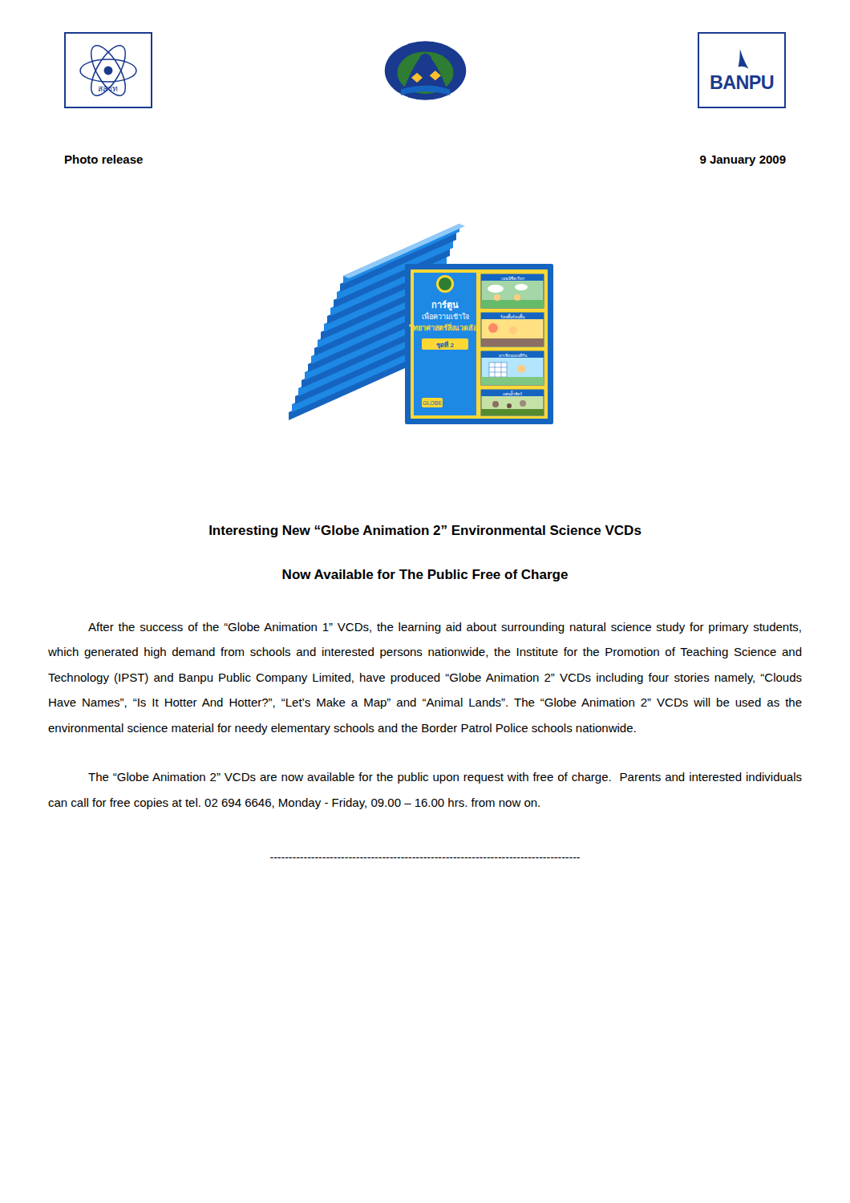สสวท
BANPU
Photo release 9 January 2009
การ์ตูน เพื่อความเข้าใจ วิทยาศาสตร์สิ่งแวดล้อม ชุดที่ 2 GLOBE เมฆมีชื่อเรียก ร้อนขึ้นร้อนขึ้น มาเขียนแผนที่กัน แดนน้ำสัตว์
Interesting New “Globe Animation 2” Environmental Science VCDs Now Available for The Public Free of Charge
After the success of the “Globe Animation 1” VCDs, the learning aid about surrounding natural science study for primary students, which generated high demand from schools and interested persons nationwide, the Institute for the Promotion of Teaching Science and Technology (IPST) and Banpu Public Company Limited, have produced “Globe Animation 2” VCDs including four stories namely, “Clouds Have Names”, “Is It Hotter And Hotter?”, “Let’s Make a Map” and “Animal Lands”. The “Globe Animation 2” VCDs will be used as the environmental science material for needy elementary schools and the Border Patrol Police schools nationwide.
The “Globe Animation 2” VCDs are now available for the public upon request with free of charge. Parents and interested individuals can call for free copies at tel. 02 694 6646, Monday - Friday, 09.00 – 16.00 hrs. from now on.
-----------------------------------------------------------------------------------